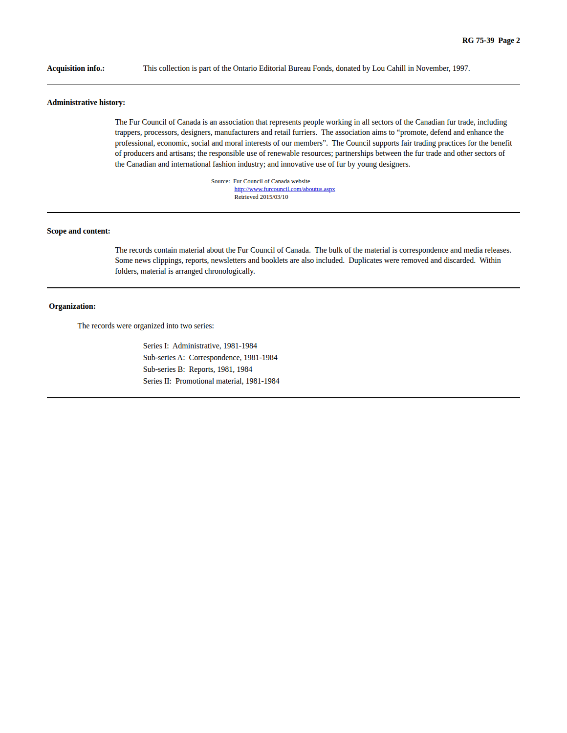RG 75-39 Page 2
Acquisition info.:
This collection is part of the Ontario Editorial Bureau Fonds, donated by Lou Cahill in November, 1997.
Administrative history:
The Fur Council of Canada is an association that represents people working in all sectors of the Canadian fur trade, including trappers, processors, designers, manufacturers and retail furriers. The association aims to “promote, defend and enhance the professional, economic, social and moral interests of our members”. The Council supports fair trading practices for the benefit of producers and artisans; the responsible use of renewable resources; partnerships between the fur trade and other sectors of the Canadian and international fashion industry; and innovative use of fur by young designers.
Source: Fur Council of Canada website
http://www.furcouncil.com/aboutus.aspx
Retrieved 2015/03/10
Scope and content:
The records contain material about the Fur Council of Canada. The bulk of the material is correspondence and media releases. Some news clippings, reports, newsletters and booklets are also included. Duplicates were removed and discarded. Within folders, material is arranged chronologically.
Organization:
The records were organized into two series:
Series I: Administrative, 1981-1984
Sub-series A: Correspondence, 1981-1984
Sub-series B: Reports, 1981, 1984
Series II: Promotional material, 1981-1984